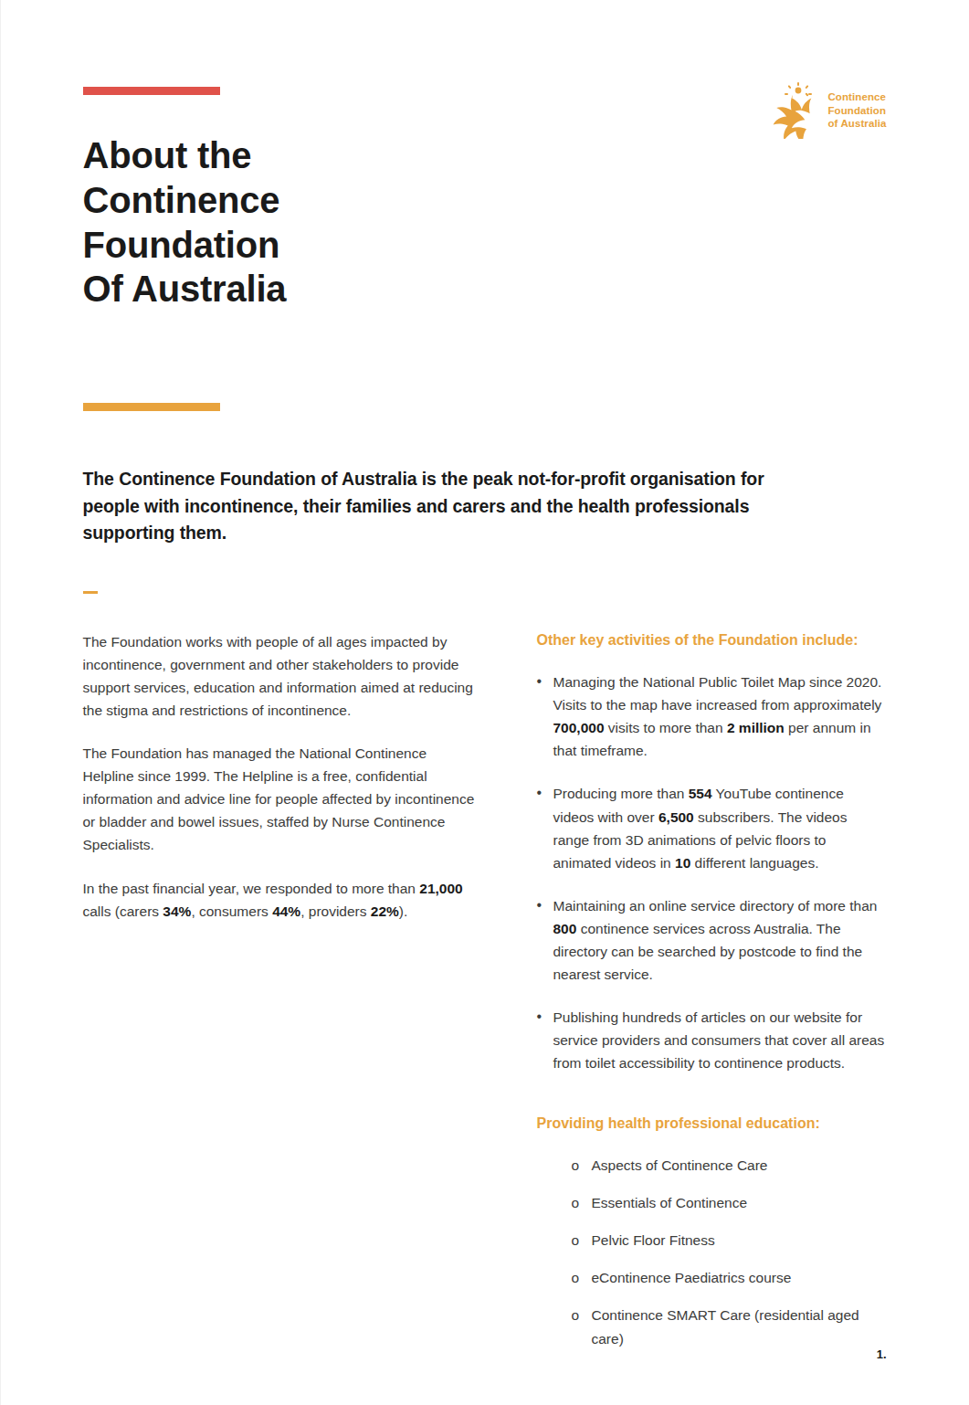Continence
Foundation
of Australia
About the
Continence
Foundation
Of Australia
The Continence Foundation of Australia is the peak not-for-profit organisation for people with incontinence, their families and carers and the health professionals supporting them.
The Foundation works with people of all ages impacted by incontinence, government and other stakeholders to provide support services, education and information aimed at reducing the stigma and restrictions of incontinence.
The Foundation has managed the National Continence Helpline since 1999. The Helpline is a free, confidential information and advice line for people affected by incontinence or bladder and bowel issues, staffed by Nurse Continence Specialists.
In the past financial year, we responded to more than 21,000 calls (carers 34%, consumers 44%, providers 22%).
Other key activities of the Foundation include:
Managing the National Public Toilet Map since 2020. Visits to the map have increased from approximately 700,000 visits to more than 2 million per annum in that timeframe.
Producing more than 554 YouTube continence videos with over 6,500 subscribers. The videos range from 3D animations of pelvic floors to animated videos in 10 different languages.
Maintaining an online service directory of more than 800 continence services across Australia. The directory can be searched by postcode to find the nearest service.
Publishing hundreds of articles on our website for service providers and consumers that cover all areas from toilet accessibility to continence products.
Providing health professional education:
Aspects of Continence Care
Essentials of Continence
Pelvic Floor Fitness
eContinence Paediatrics course
Continence SMART Care (residential aged care)
1.